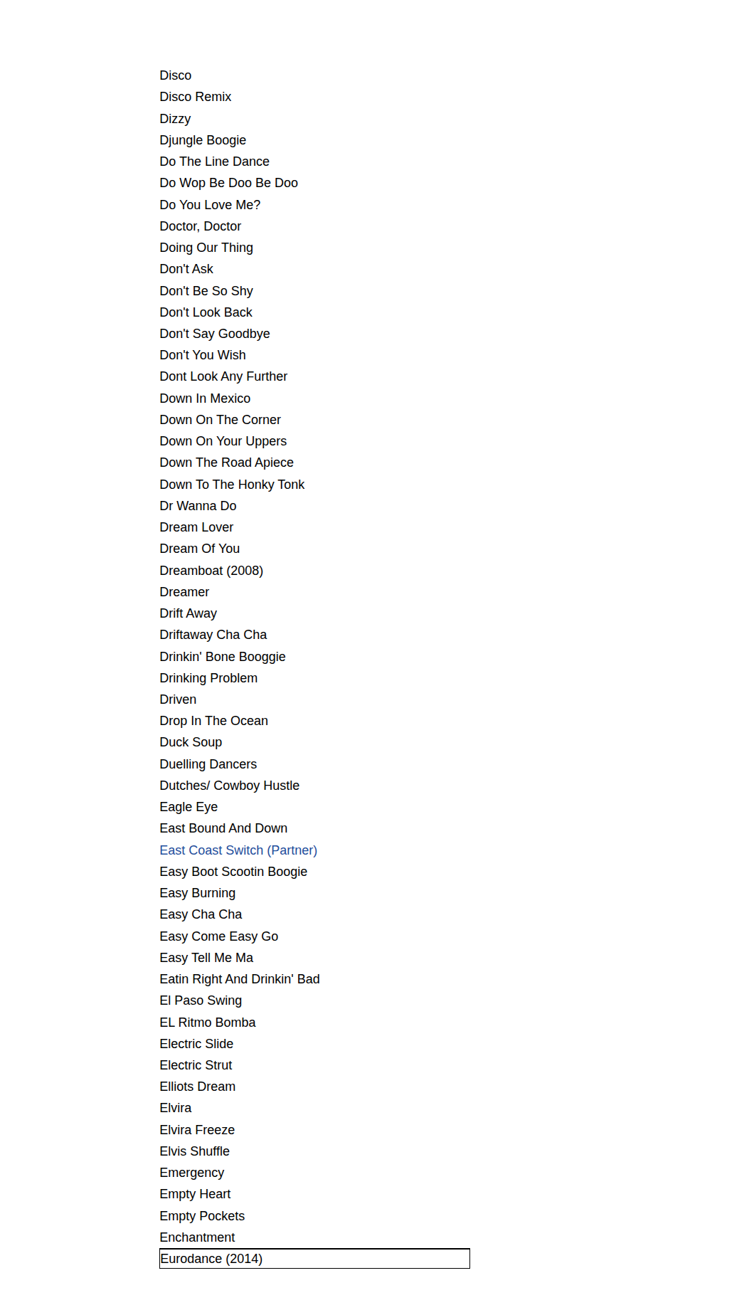Disco
Disco Remix
Dizzy
Djungle Boogie
Do The Line Dance
Do Wop Be Doo Be Doo
Do You Love Me?
Doctor, Doctor
Doing Our Thing
Don't Ask
Don't Be So Shy
Don't Look Back
Don't Say Goodbye
Don't You Wish
Dont Look Any Further
Down In Mexico
Down On The Corner
Down On Your Uppers
Down The Road Apiece
Down To The Honky Tonk
Dr Wanna Do
Dream Lover
Dream Of You
Dreamboat (2008)
Dreamer
Drift Away
Driftaway Cha Cha
Drinkin' Bone Booggie
Drinking Problem
Driven
Drop In The Ocean
Duck Soup
Duelling Dancers
Dutches/ Cowboy Hustle
Eagle Eye
East Bound And Down
East Coast Switch (Partner)
Easy Boot Scootin Boogie
Easy Burning
Easy Cha Cha
Easy Come Easy Go
Easy Tell Me Ma
Eatin Right And Drinkin' Bad
El Paso Swing
EL Ritmo Bomba
Electric Slide
Electric Strut
Elliots Dream
Elvira
Elvira Freeze
Elvis Shuffle
Emergency
Empty Heart
Empty Pockets
Enchantment
Eurodance (2014)